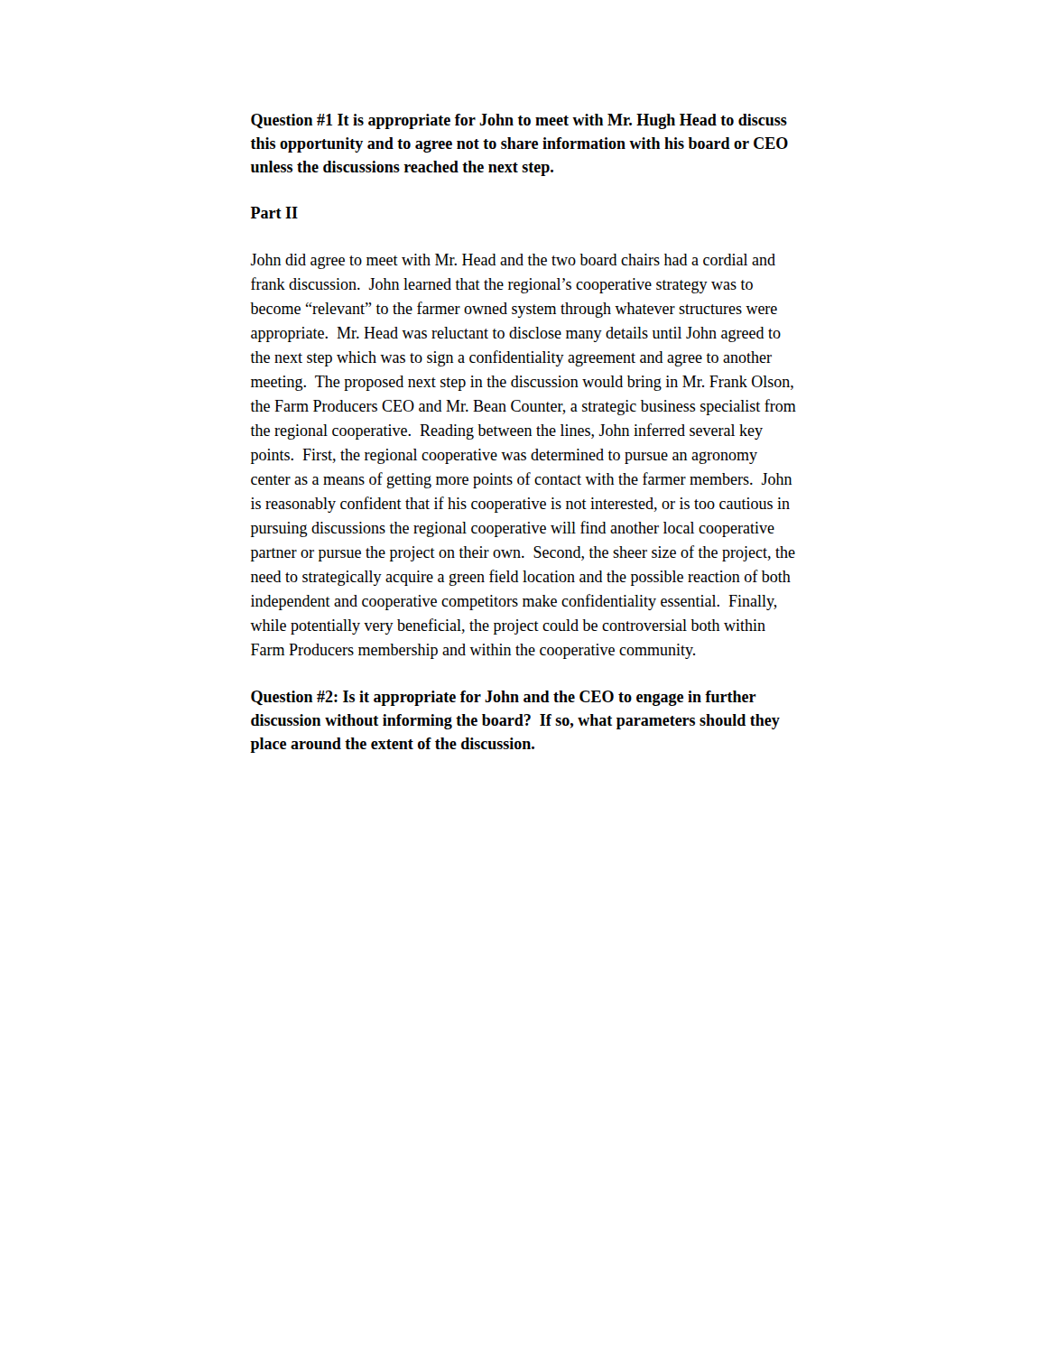Question #1 It is appropriate for John to meet with Mr. Hugh Head to discuss this opportunity and to agree not to share information with his board or CEO unless the discussions reached the next step.
Part II
John did agree to meet with Mr. Head and the two board chairs had a cordial and frank discussion. John learned that the regional’s cooperative strategy was to become “relevant” to the farmer owned system through whatever structures were appropriate. Mr. Head was reluctant to disclose many details until John agreed to the next step which was to sign a confidentiality agreement and agree to another meeting. The proposed next step in the discussion would bring in Mr. Frank Olson, the Farm Producers CEO and Mr. Bean Counter, a strategic business specialist from the regional cooperative. Reading between the lines, John inferred several key points. First, the regional cooperative was determined to pursue an agronomy center as a means of getting more points of contact with the farmer members. John is reasonably confident that if his cooperative is not interested, or is too cautious in pursuing discussions the regional cooperative will find another local cooperative partner or pursue the project on their own. Second, the sheer size of the project, the need to strategically acquire a green field location and the possible reaction of both independent and cooperative competitors make confidentiality essential. Finally, while potentially very beneficial, the project could be controversial both within Farm Producers membership and within the cooperative community.
Question #2: Is it appropriate for John and the CEO to engage in further discussion without informing the board? If so, what parameters should they place around the extent of the discussion.